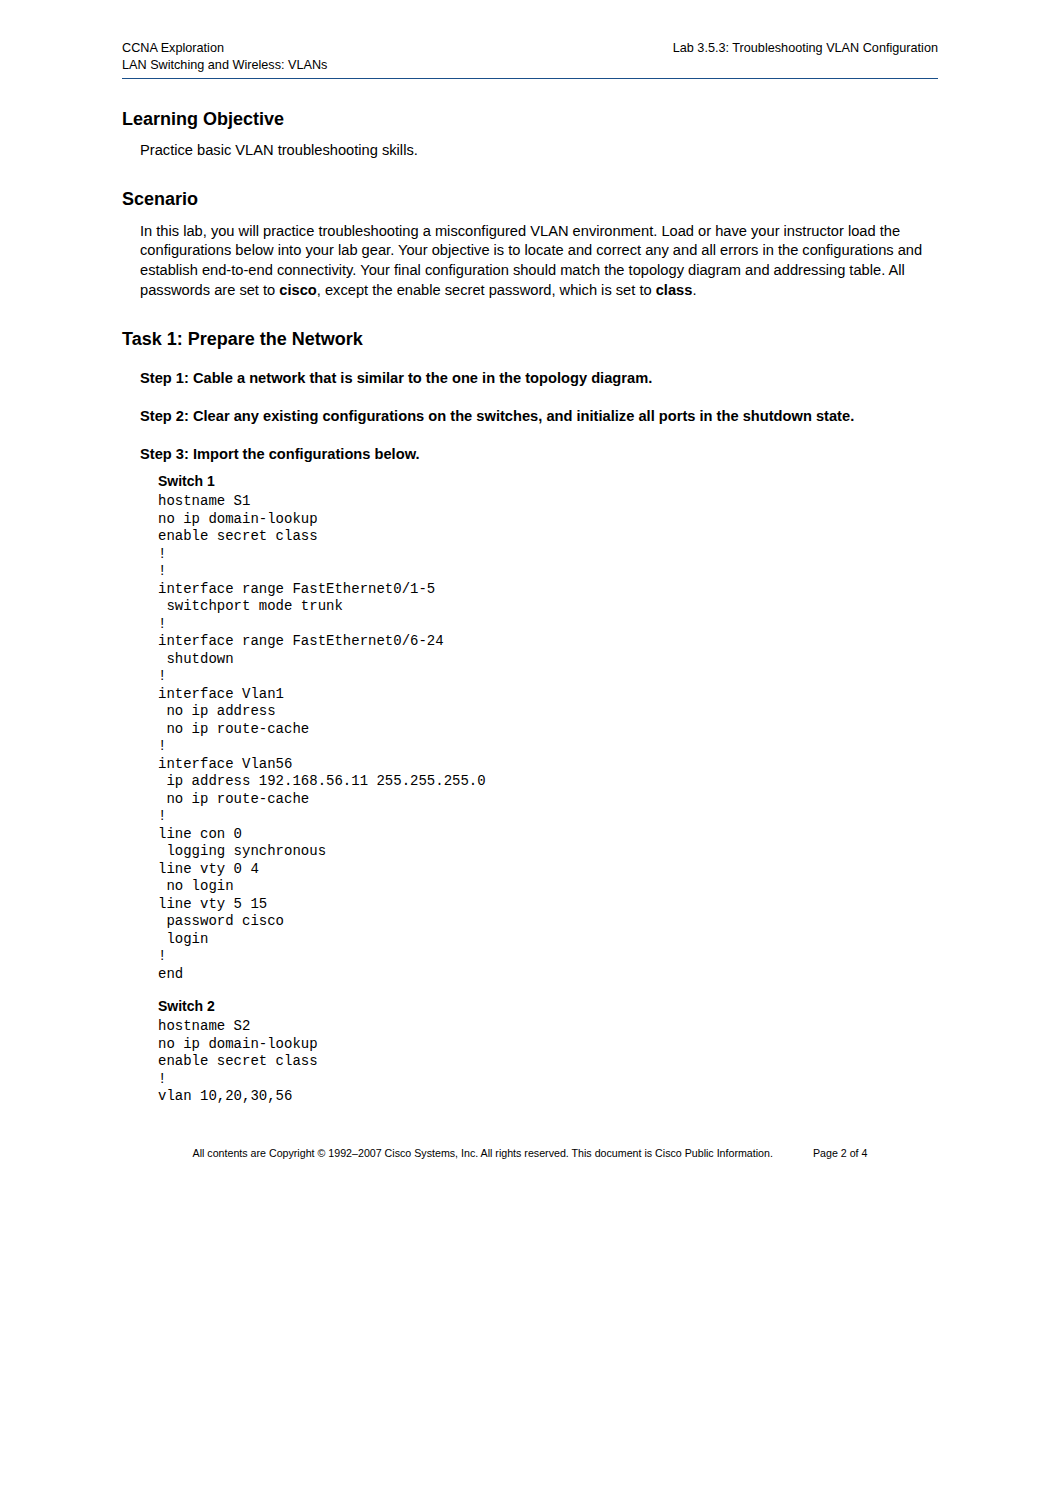CCNA Exploration
LAN Switching and Wireless: VLANs
Lab 3.5.3: Troubleshooting VLAN Configuration
Learning Objective
Practice basic VLAN troubleshooting skills.
Scenario
In this lab, you will practice troubleshooting a misconfigured VLAN environment. Load or have your instructor load the configurations below into your lab gear. Your objective is to locate and correct any and all errors in the configurations and establish end-to-end connectivity. Your final configuration should match the topology diagram and addressing table. All passwords are set to cisco, except the enable secret password, which is set to class.
Task 1: Prepare the Network
Step 1: Cable a network that is similar to the one in the topology diagram.
Step 2: Clear any existing configurations on the switches, and initialize all ports in the shutdown state.
Step 3: Import the configurations below.
Switch 1
hostname S1
no ip domain-lookup
enable secret class
!
!
interface range FastEthernet0/1-5
 switchport mode trunk
!
interface range FastEthernet0/6-24
 shutdown
!
interface Vlan1
 no ip address
 no ip route-cache
!
interface Vlan56
 ip address 192.168.56.11 255.255.255.0
 no ip route-cache
!
line con 0
 logging synchronous
line vty 0 4
 no login
line vty 5 15
 password cisco
 login
!
end
Switch 2
hostname S2
no ip domain-lookup
enable secret class
!
vlan 10,20,30,56
All contents are Copyright © 1992–2007 Cisco Systems, Inc. All rights reserved. This document is Cisco Public Information.
Page 2 of 4